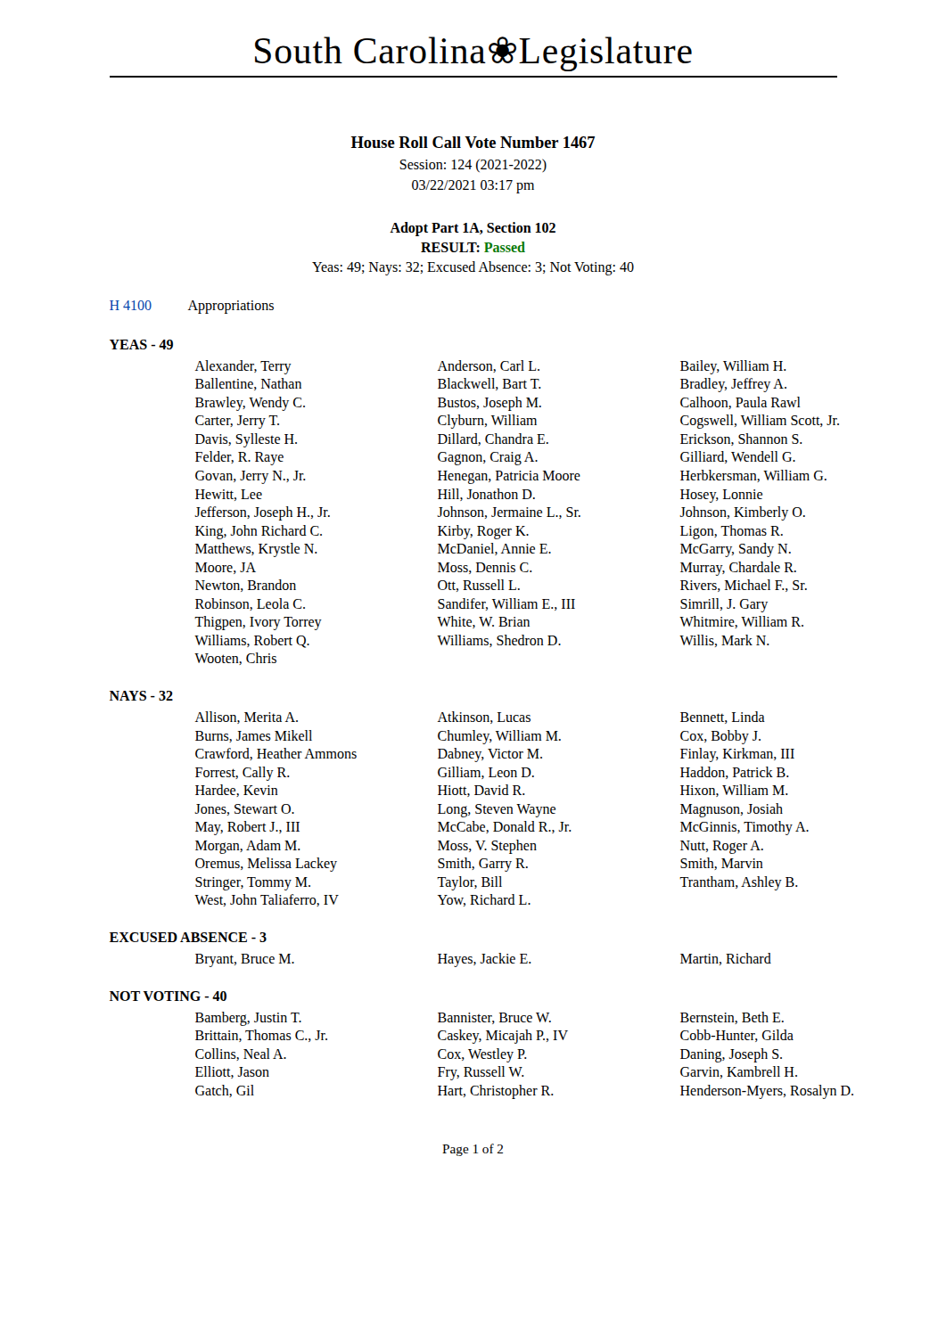South Carolina❀Legislature
House Roll Call Vote Number 1467
Session: 124 (2021-2022)
03/22/2021 03:17 pm
Adopt Part 1A, Section 102
RESULT: Passed
Yeas: 49; Nays: 32; Excused Absence: 3; Not Voting: 40
H 4100 Appropriations
YEAS - 49
| Alexander, Terry | Anderson, Carl L. | Bailey, William H. |
| Ballentine, Nathan | Blackwell, Bart T. | Bradley, Jeffrey A. |
| Brawley, Wendy C. | Bustos, Joseph M. | Calhoon, Paula Rawl |
| Carter, Jerry T. | Clyburn, William | Cogswell, William Scott, Jr. |
| Davis, Sylleste H. | Dillard, Chandra E. | Erickson, Shannon S. |
| Felder, R. Raye | Gagnon, Craig A. | Gilliard, Wendell G. |
| Govan, Jerry N., Jr. | Henegan, Patricia Moore | Herbkersman, William G. |
| Hewitt, Lee | Hill, Jonathon D. | Hosey, Lonnie |
| Jefferson, Joseph H., Jr. | Johnson, Jermaine L., Sr. | Johnson, Kimberly O. |
| King, John Richard C. | Kirby, Roger K. | Ligon, Thomas R. |
| Matthews, Krystle N. | McDaniel, Annie E. | McGarry, Sandy N. |
| Moore, JA | Moss, Dennis C. | Murray, Chardale R. |
| Newton, Brandon | Ott, Russell L. | Rivers, Michael F., Sr. |
| Robinson, Leola C. | Sandifer, William E., III | Simrill, J. Gary |
| Thigpen, Ivory Torrey | White, W. Brian | Whitmire, William R. |
| Williams, Robert Q. | Williams, Shedron D. | Willis, Mark N. |
| Wooten, Chris | | |
NAYS - 32
| Allison, Merita A. | Atkinson, Lucas | Bennett, Linda |
| Burns, James Mikell | Chumley, William M. | Cox, Bobby J. |
| Crawford, Heather Ammons | Dabney, Victor M. | Finlay, Kirkman, III |
| Forrest, Cally R. | Gilliam, Leon D. | Haddon, Patrick B. |
| Hardee, Kevin | Hiott, David R. | Hixon, William M. |
| Jones, Stewart O. | Long, Steven Wayne | Magnuson, Josiah |
| May, Robert J., III | McCabe, Donald R., Jr. | McGinnis, Timothy A. |
| Morgan, Adam M. | Moss, V. Stephen | Nutt, Roger A. |
| Oremus, Melissa Lackey | Smith, Garry R. | Smith, Marvin |
| Stringer, Tommy M. | Taylor, Bill | Trantham, Ashley B. |
| West, John Taliaferro, IV | Yow, Richard L. | |
EXCUSED ABSENCE - 3
| Bryant, Bruce M. | Hayes, Jackie E. | Martin, Richard |
NOT VOTING - 40
| Bamberg, Justin T. | Bannister, Bruce W. | Bernstein, Beth E. |
| Brittain, Thomas C., Jr. | Caskey, Micajah P., IV | Cobb-Hunter, Gilda |
| Collins, Neal A. | Cox, Westley P. | Daning, Joseph S. |
| Elliott, Jason | Fry, Russell W. | Garvin, Kambrell H. |
| Gatch, Gil | Hart, Christopher R. | Henderson-Myers, Rosalyn D. |
Page 1 of 2